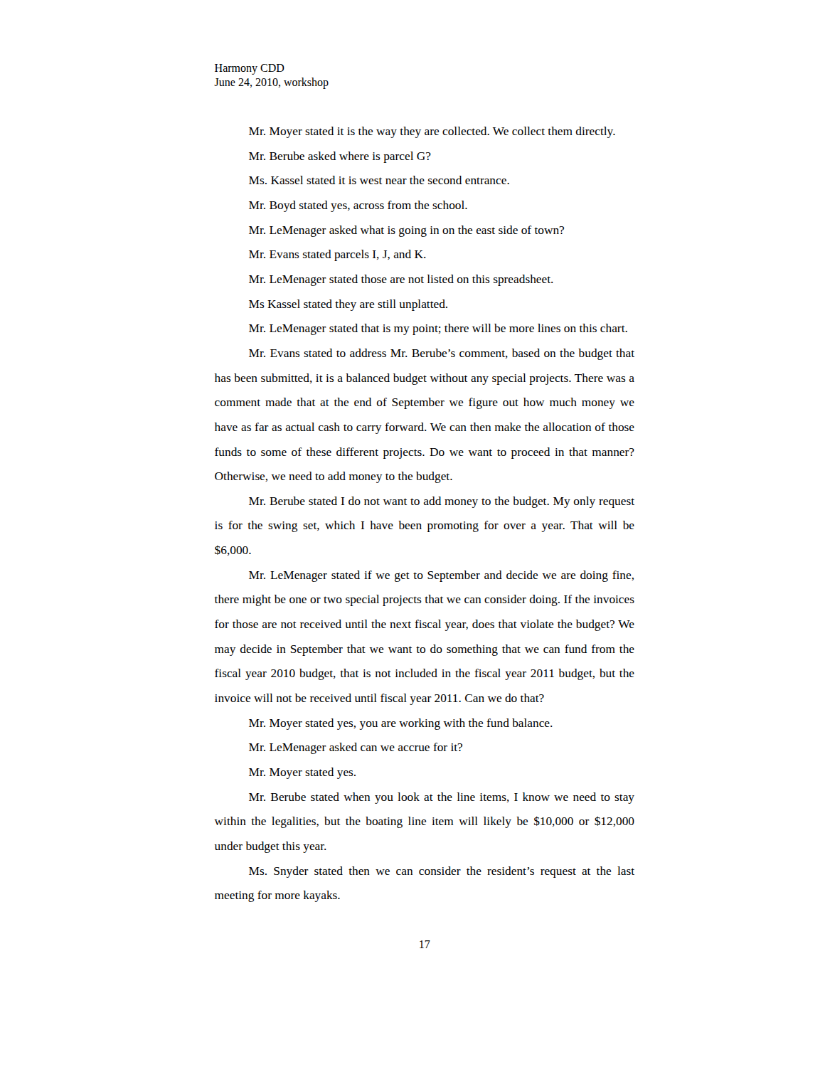Harmony CDD
June 24, 2010, workshop
Mr. Moyer stated it is the way they are collected. We collect them directly.
Mr. Berube asked where is parcel G?
Ms. Kassel stated it is west near the second entrance.
Mr. Boyd stated yes, across from the school.
Mr. LeMenager asked what is going in on the east side of town?
Mr. Evans stated parcels I, J, and K.
Mr. LeMenager stated those are not listed on this spreadsheet.
Ms Kassel stated they are still unplatted.
Mr. LeMenager stated that is my point; there will be more lines on this chart.
Mr. Evans stated to address Mr. Berube’s comment, based on the budget that has been submitted, it is a balanced budget without any special projects. There was a comment made that at the end of September we figure out how much money we have as far as actual cash to carry forward. We can then make the allocation of those funds to some of these different projects. Do we want to proceed in that manner? Otherwise, we need to add money to the budget.
Mr. Berube stated I do not want to add money to the budget. My only request is for the swing set, which I have been promoting for over a year. That will be $6,000.
Mr. LeMenager stated if we get to September and decide we are doing fine, there might be one or two special projects that we can consider doing. If the invoices for those are not received until the next fiscal year, does that violate the budget? We may decide in September that we want to do something that we can fund from the fiscal year 2010 budget, that is not included in the fiscal year 2011 budget, but the invoice will not be received until fiscal year 2011. Can we do that?
Mr. Moyer stated yes, you are working with the fund balance.
Mr. LeMenager asked can we accrue for it?
Mr. Moyer stated yes.
Mr. Berube stated when you look at the line items, I know we need to stay within the legalities, but the boating line item will likely be $10,000 or $12,000 under budget this year.
Ms. Snyder stated then we can consider the resident’s request at the last meeting for more kayaks.
17